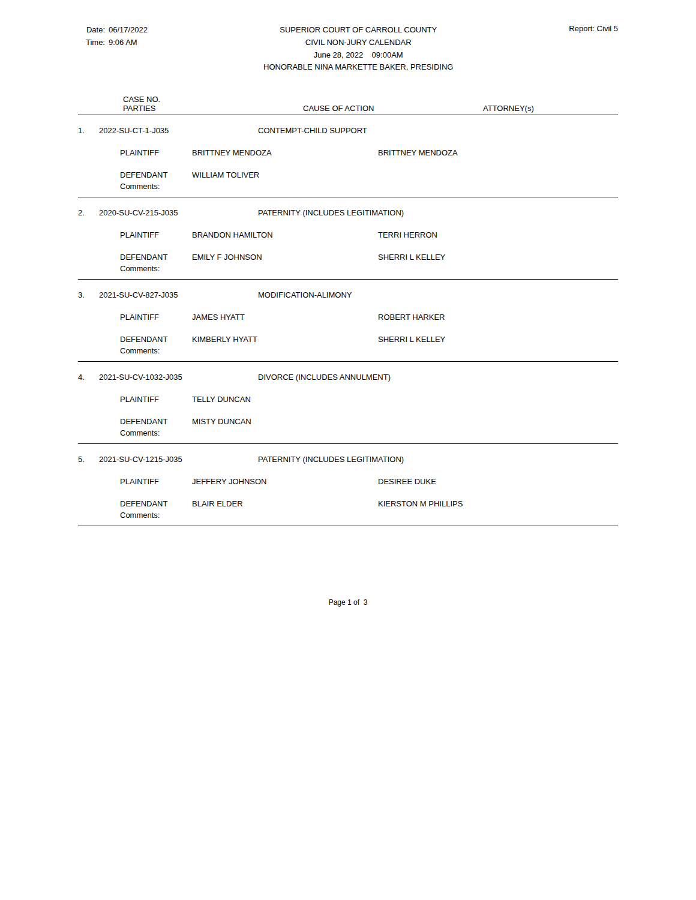Date: 06/17/2022
Time: 9:06 AM
SUPERIOR COURT OF CARROLL COUNTY
CIVIL NON-JURY CALENDAR
June 28, 2022 09:00AM
HONORABLE NINA MARKETTE BAKER, PRESIDING
Report: Civil 5
CASE NO.
PARTIES
CAUSE OF ACTION
ATTORNEY(s)
1.
2022-SU-CT-1-J035
CONTEMPT-CHILD SUPPORT
PLAINTIFF
BRITTNEY MENDOZA
BRITTNEY MENDOZA
DEFENDANT
WILLIAM TOLIVER
Comments:
2.
2020-SU-CV-215-J035
PATERNITY (INCLUDES LEGITIMATION)
PLAINTIFF
BRANDON HAMILTON
TERRI HERRON
DEFENDANT
EMILY F JOHNSON
SHERRI L KELLEY
Comments:
3.
2021-SU-CV-827-J035
MODIFICATION-ALIMONY
PLAINTIFF
JAMES HYATT
ROBERT HARKER
DEFENDANT
KIMBERLY HYATT
SHERRI L KELLEY
Comments:
4.
2021-SU-CV-1032-J035
DIVORCE (INCLUDES ANNULMENT)
PLAINTIFF
TELLY DUNCAN
DEFENDANT
MISTY DUNCAN
Comments:
5.
2021-SU-CV-1215-J035
PATERNITY (INCLUDES LEGITIMATION)
PLAINTIFF
JEFFERY JOHNSON
DESIREE DUKE
DEFENDANT
BLAIR ELDER
KIERSTON M PHILLIPS
Comments:
Page 1 of 3